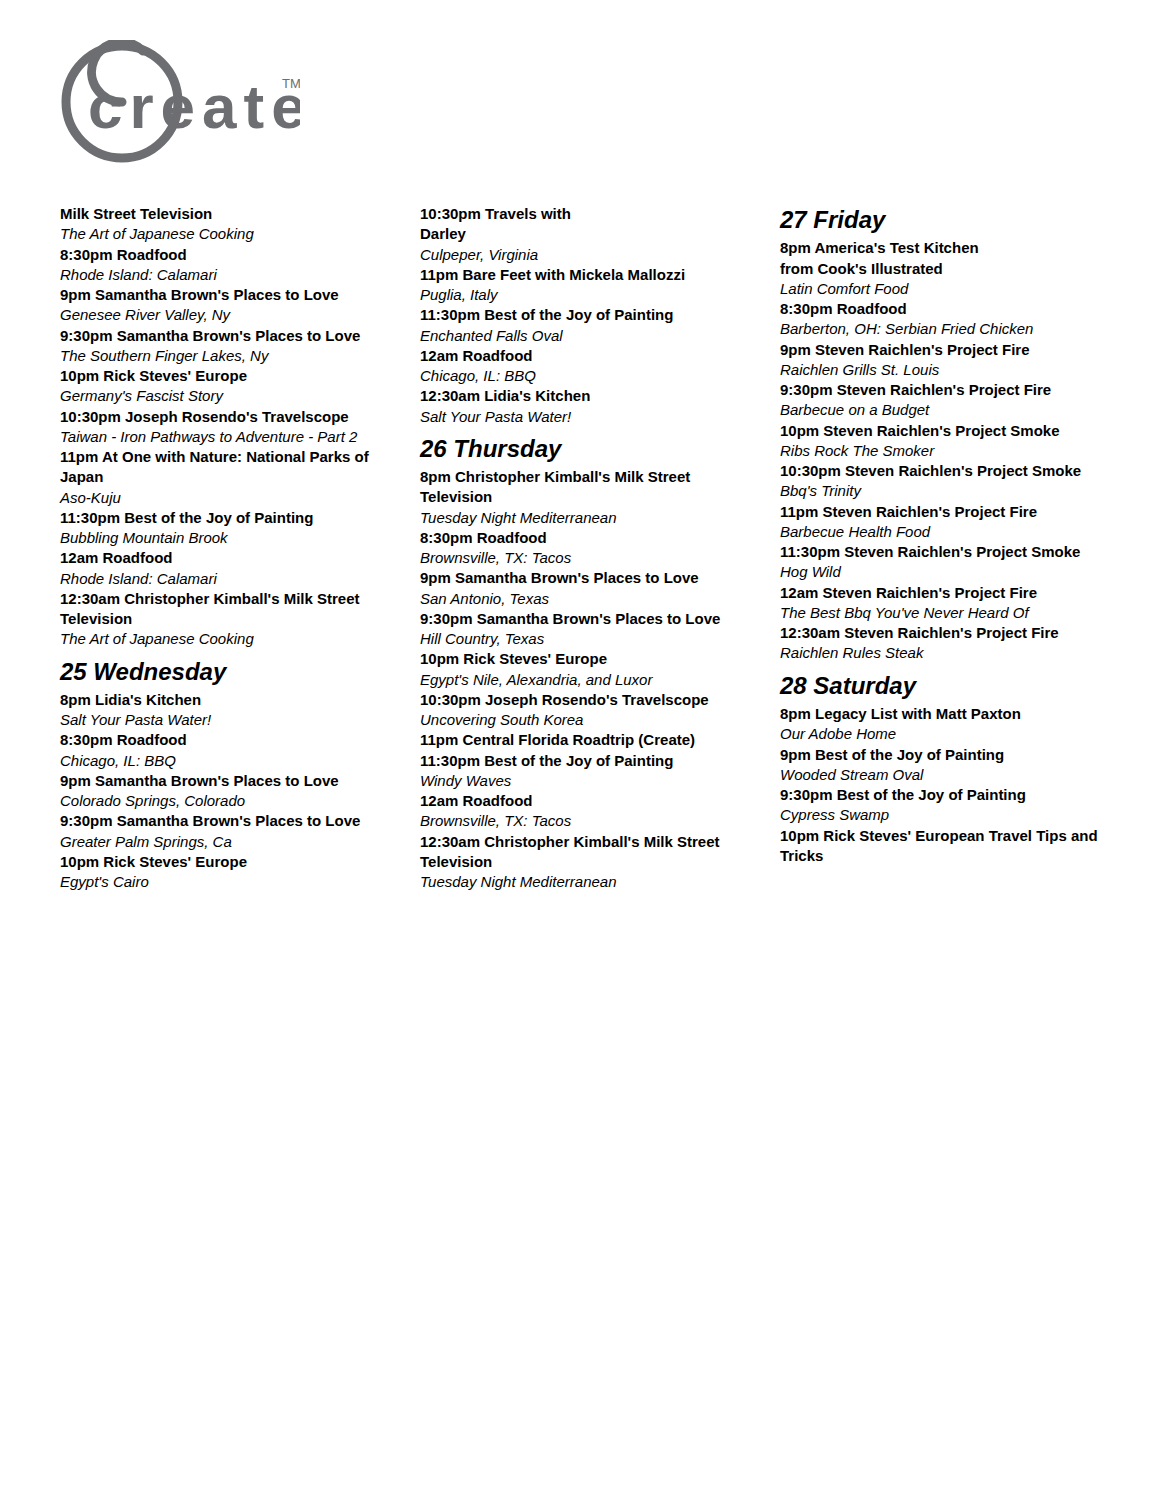create TM
Milk Street Television
The Art of Japanese Cooking
8:30pm Roadfood
Rhode Island: Calamari
9pm Samantha Brown's Places to Love
Genesee River Valley, Ny
9:30pm Samantha Brown's Places to Love
The Southern Finger Lakes, Ny
10pm Rick Steves' Europe
Germany's Fascist Story
10:30pm Joseph Rosendo's Travelscope
Taiwan - Iron Pathways to Adventure - Part 2
11pm At One with Nature: National Parks of Japan
Aso-Kuju
11:30pm Best of the Joy of Painting
Bubbling Mountain Brook
12am Roadfood
Rhode Island: Calamari
12:30am Christopher Kimball's Milk Street Television
The Art of Japanese Cooking
25 Wednesday
8pm Lidia's Kitchen
Salt Your Pasta Water!
8:30pm Roadfood
Chicago, IL: BBQ
9pm Samantha Brown's Places to Love
Colorado Springs, Colorado
9:30pm Samantha Brown's Places to Love
Greater Palm Springs, Ca
10pm Rick Steves' Europe
Egypt's Cairo
10:30pm Travels with
Darley
Culpeper, Virginia
11pm Bare Feet with Mickela Mallozzi
Puglia, Italy
11:30pm Best of the Joy of Painting
Enchanted Falls Oval
12am Roadfood
Chicago, IL: BBQ
12:30am Lidia's Kitchen
Salt Your Pasta Water!
26 Thursday
8pm Christopher Kimball's Milk Street Television
Tuesday Night Mediterranean
8:30pm Roadfood
Brownsville, TX: Tacos
9pm Samantha Brown's Places to Love
San Antonio, Texas
9:30pm Samantha Brown's Places to Love
Hill Country, Texas
10pm Rick Steves' Europe
Egypt's Nile, Alexandria, and Luxor
10:30pm Joseph Rosendo's Travelscope
Uncovering South Korea
11pm Central Florida Roadtrip (Create)
11:30pm Best of the Joy of Painting
Windy Waves
12am Roadfood
Brownsville, TX: Tacos
12:30am Christopher Kimball's Milk Street Television
Tuesday Night Mediterranean
27 Friday
8pm America's Test Kitchen
from Cook's Illustrated
Latin Comfort Food
8:30pm Roadfood
Barberton, OH: Serbian Fried Chicken
9pm Steven Raichlen's Project Fire
Raichlen Grills St. Louis
9:30pm Steven Raichlen's Project Fire
Barbecue on a Budget
10pm Steven Raichlen's Project Smoke
Ribs Rock The Smoker
10:30pm Steven Raichlen's Project Smoke
Bbq's Trinity
11pm Steven Raichlen's Project Fire
Barbecue Health Food
11:30pm Steven Raichlen's Project Smoke
Hog Wild
12am Steven Raichlen's Project Fire
The Best Bbq You've Never Heard Of
12:30am Steven Raichlen's Project Fire
Raichlen Rules Steak
28 Saturday
8pm Legacy List with Matt Paxton
Our Adobe Home
9pm Best of the Joy of Painting
Wooded Stream Oval
9:30pm Best of the Joy of Painting
Cypress Swamp
10pm Rick Steves' European Travel Tips and Tricks